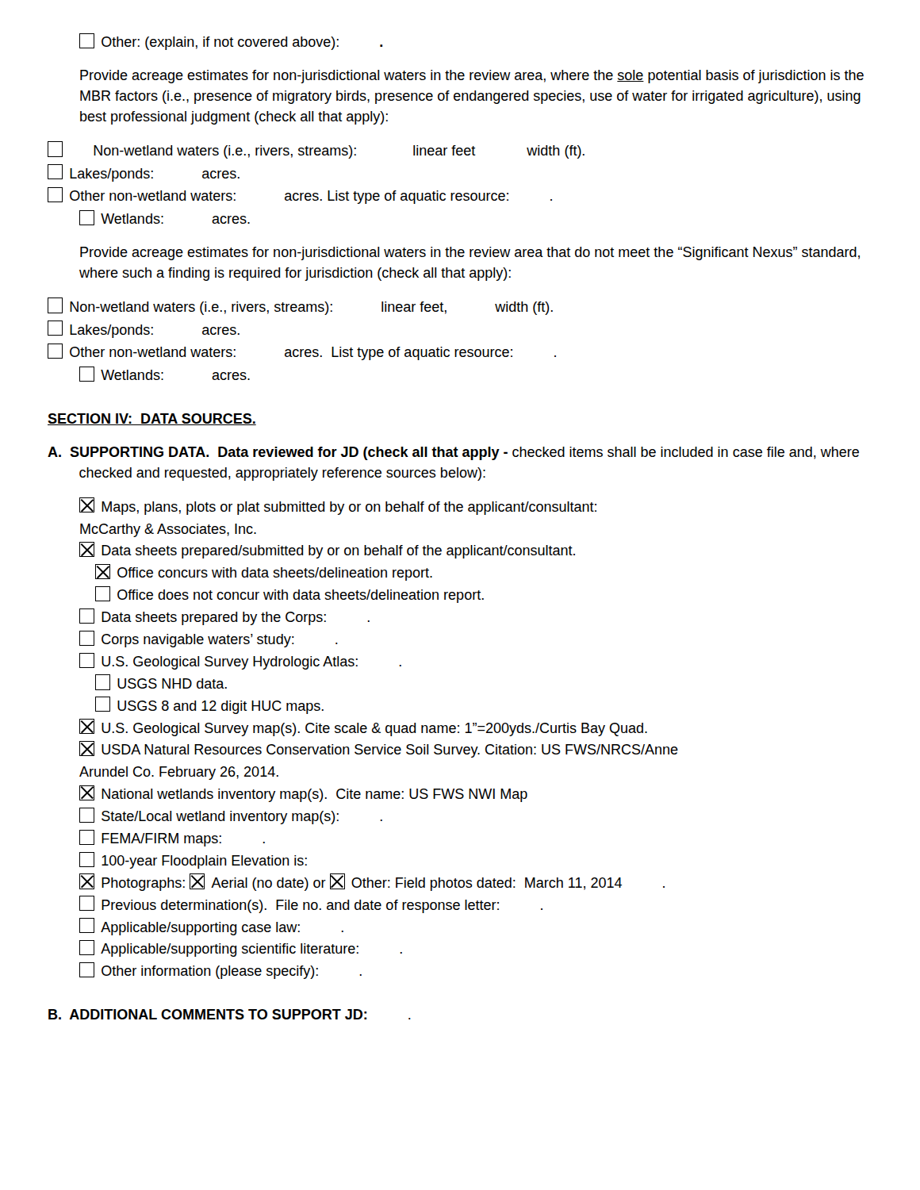Other: (explain, if not covered above): .
Provide acreage estimates for non-jurisdictional waters in the review area, where the sole potential basis of jurisdiction is the MBR factors (i.e., presence of migratory birds, presence of endangered species, use of water for irrigated agriculture), using best professional judgment (check all that apply):
Non-wetland waters (i.e., rivers, streams): linear feet width (ft).
Lakes/ponds: acres.
Other non-wetland waters: acres. List type of aquatic resource: .
Wetlands: acres.
Provide acreage estimates for non-jurisdictional waters in the review area that do not meet the “Significant Nexus” standard, where such a finding is required for jurisdiction (check all that apply):
Non-wetland waters (i.e., rivers, streams): linear feet, width (ft).
Lakes/ponds: acres.
Other non-wetland waters: acres. List type of aquatic resource: .
Wetlands: acres.
SECTION IV: DATA SOURCES.
A. SUPPORTING DATA. Data reviewed for JD (check all that apply - checked items shall be included in case file and, where checked and requested, appropriately reference sources below):
Maps, plans, plots or plat submitted by or on behalf of the applicant/consultant:
McCarthy & Associates, Inc.
Data sheets prepared/submitted by or on behalf of the applicant/consultant.
Office concurs with data sheets/delineation report.
Office does not concur with data sheets/delineation report.
Data sheets prepared by the Corps: .
Corps navigable waters’ study: .
U.S. Geological Survey Hydrologic Atlas: .
USGS NHD data.
USGS 8 and 12 digit HUC maps.
U.S. Geological Survey map(s). Cite scale & quad name: 1”=200yds./Curtis Bay Quad.
USDA Natural Resources Conservation Service Soil Survey. Citation: US FWS/NRCS/Anne
Arundel Co. February 26, 2014.
National wetlands inventory map(s). Cite name: US FWS NWI Map
State/Local wetland inventory map(s): .
FEMA/FIRM maps: .
100-year Floodplain Elevation is:
Photographs: Aerial (no date) or Other: Field photos dated: March 11, 2014 .
Previous determination(s). File no. and date of response letter: .
Applicable/supporting case law: .
Applicable/supporting scientific literature: .
Other information (please specify): .
B. ADDITIONAL COMMENTS TO SUPPORT JD: .